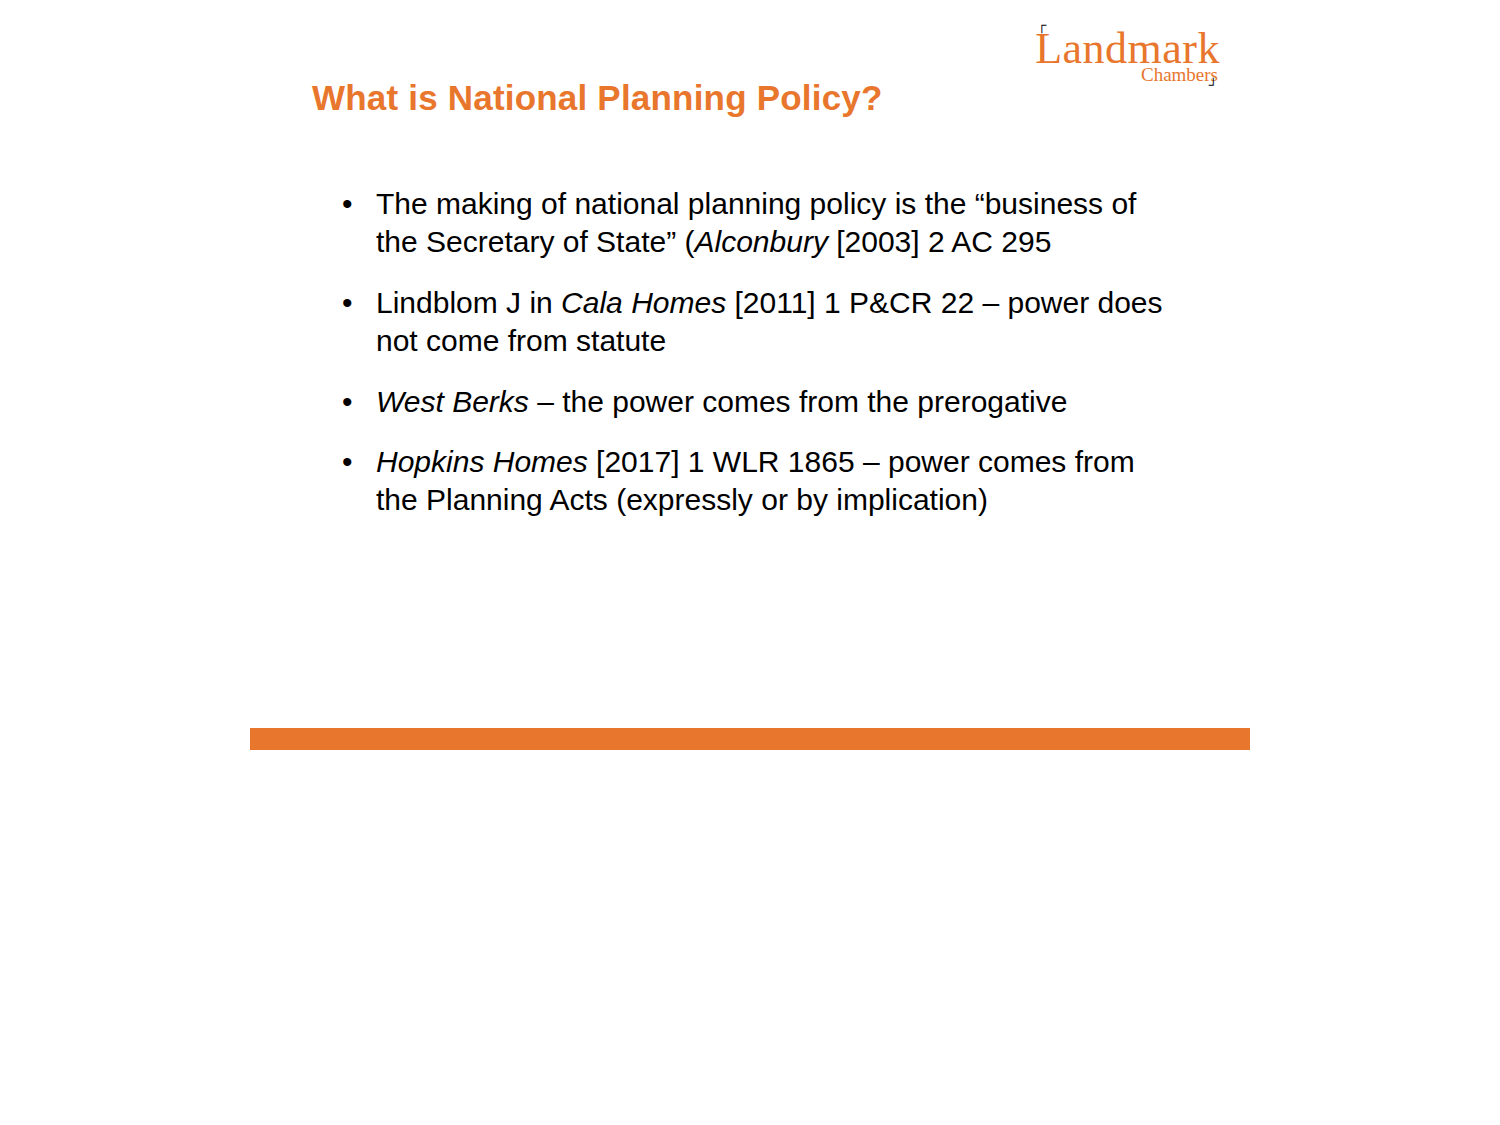┌ Landmark Chambers ┘
What is National Planning Policy?
The making of national planning policy is the “business of the Secretary of State” (Alconbury [2003] 2 AC 295
Lindblom J in Cala Homes [2011] 1 P&CR 22 – power does not come from statute
West Berks – the power comes from the prerogative
Hopkins Homes [2017] 1 WLR 1865 – power comes from the Planning Acts (expressly or by implication)